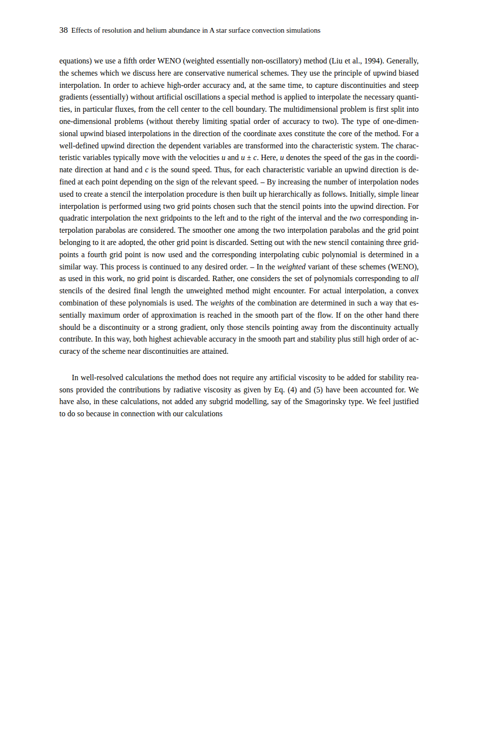38 Effects of resolution and helium abundance in A star surface convection simulations
equations) we use a fifth order WENO (weighted essentially non-oscillatory) method (Liu et al., 1994). Generally, the schemes which we discuss here are conservative numerical schemes. They use the principle of upwind biased interpolation. In order to achieve high-order accuracy and, at the same time, to capture discontinuities and steep gradients (essentially) without artificial oscillations a special method is applied to interpolate the necessary quantities, in particular fluxes, from the cell center to the cell boundary. The multidimensional problem is first split into one-dimensional problems (without thereby limiting spatial order of accuracy to two). The type of one-dimensional upwind biased interpolations in the direction of the coordinate axes constitute the core of the method. For a well-defined upwind direction the dependent variables are transformed into the characteristic system. The characteristic variables typically move with the velocities u and u ± c. Here, u denotes the speed of the gas in the coordinate direction at hand and c is the sound speed. Thus, for each characteristic variable an upwind direction is defined at each point depending on the sign of the relevant speed. – By increasing the number of interpolation nodes used to create a stencil the interpolation procedure is then built up hierarchically as follows. Initially, simple linear interpolation is performed using two grid points chosen such that the stencil points into the upwind direction. For quadratic interpolation the next gridpoints to the left and to the right of the interval and the two corresponding interpolation parabolas are considered. The smoother one among the two interpolation parabolas and the grid point belonging to it are adopted, the other grid point is discarded. Setting out with the new stencil containing three gridpoints a fourth grid point is now used and the corresponding interpolating cubic polynomial is determined in a similar way. This process is continued to any desired order. – In the weighted variant of these schemes (WENO), as used in this work, no grid point is discarded. Rather, one considers the set of polynomials corresponding to all stencils of the desired final length the unweighted method might encounter. For actual interpolation, a convex combination of these polynomials is used. The weights of the combination are determined in such a way that essentially maximum order of approximation is reached in the smooth part of the flow. If on the other hand there should be a discontinuity or a strong gradient, only those stencils pointing away from the discontinuity actually contribute. In this way, both highest achievable accuracy in the smooth part and stability plus still high order of accuracy of the scheme near discontinuities are attained.
In well-resolved calculations the method does not require any artificial viscosity to be added for stability reasons provided the contributions by radiative viscosity as given by Eq. (4) and (5) have been accounted for. We have also, in these calculations, not added any subgrid modelling, say of the Smagorinsky type. We feel justified to do so because in connection with our calculations